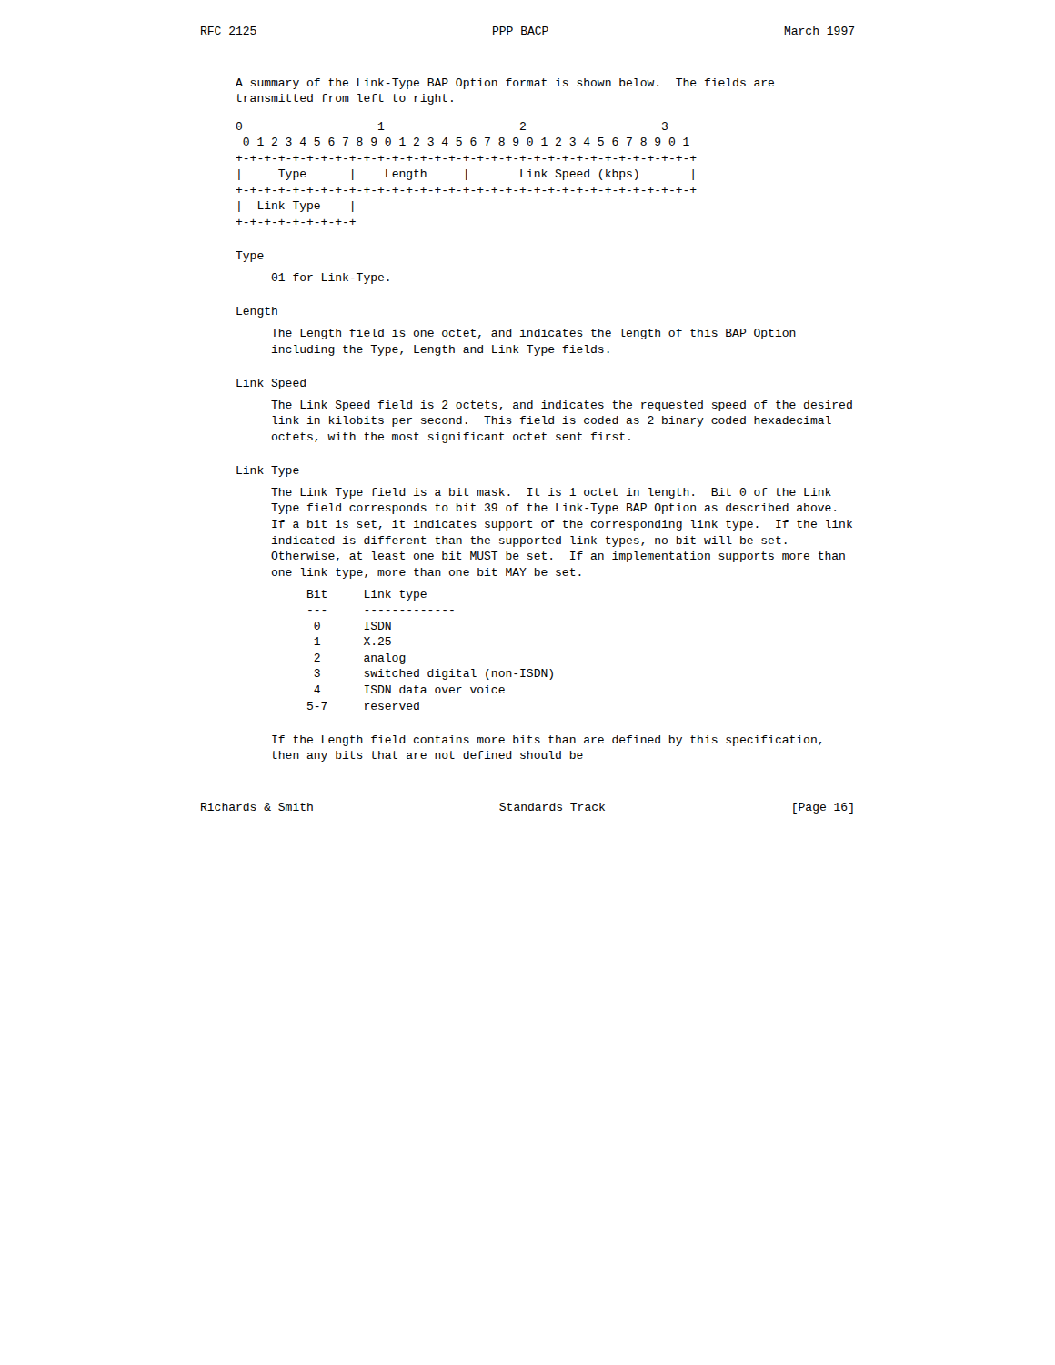RFC 2125 PPP BACP March 1997
A summary of the Link-Type BAP Option format is shown below. The fields are transmitted from left to right.
0                   1                   2                   3
 0 1 2 3 4 5 6 7 8 9 0 1 2 3 4 5 6 7 8 9 0 1 2 3 4 5 6 7 8 9 0 1
+-+-+-+-+-+-+-+-+-+-+-+-+-+-+-+-+-+-+-+-+-+-+-+-+-+-+-+-+-+-+-+-+
|     Type      |    Length     |       Link Speed (kbps)       |
+-+-+-+-+-+-+-+-+-+-+-+-+-+-+-+-+-+-+-+-+-+-+-+-+-+-+-+-+-+-+-+-+
|  Link Type    |
+-+-+-+-+-+-+-+-+
Type
01 for Link-Type.
Length
The Length field is one octet, and indicates the length of this BAP Option including the Type, Length and Link Type fields.
Link Speed
The Link Speed field is 2 octets, and indicates the requested speed of the desired link in kilobits per second. This field is coded as 2 binary coded hexadecimal octets, with the most significant octet sent first.
Link Type
The Link Type field is a bit mask. It is 1 octet in length. Bit 0 of the Link Type field corresponds to bit 39 of the Link-Type BAP Option as described above. If a bit is set, it indicates support of the corresponding link type. If the link indicated is different than the supported link types, no bit will be set. Otherwise, at least one bit MUST be set. If an implementation supports more than one link type, more than one bit MAY be set.
Bit     Link type
---     -------------
 0      ISDN
 1      X.25
 2      analog
 3      switched digital (non-ISDN)
 4      ISDN data over voice
5-7     reserved
If the Length field contains more bits than are defined by this specification, then any bits that are not defined should be
Richards & Smith Standards Track [Page 16]